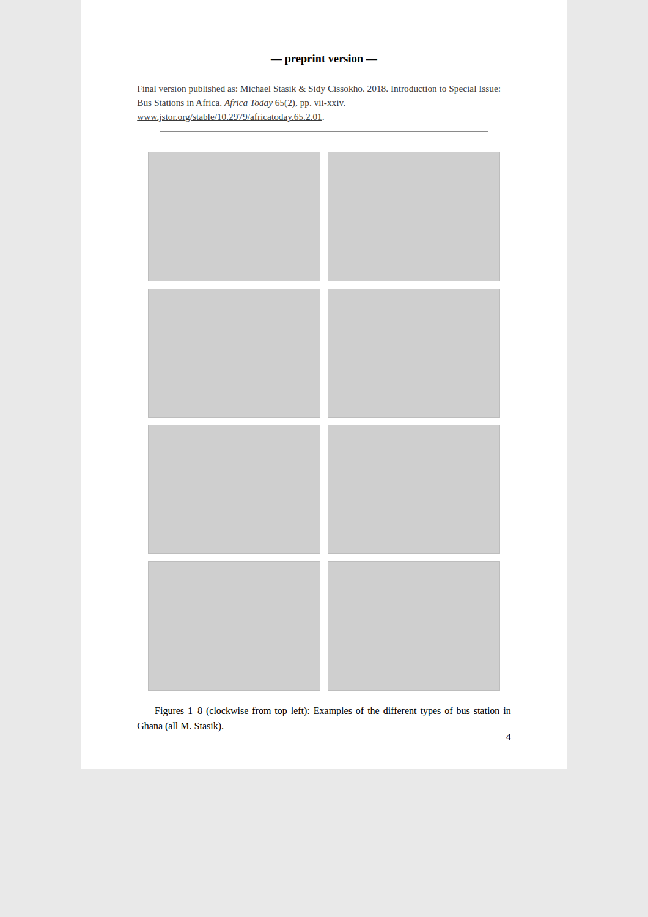— preprint version —
Final version published as: Michael Stasik & Sidy Cissokho. 2018. Introduction to Special Issue: Bus Stations in Africa. Africa Today 65(2), pp. vii-xxiv. www.jstor.org/stable/10.2979/africatoday.65.2.01.
Figures 1–8 (clockwise from top left): Examples of the different types of bus station in Ghana (all M. Stasik).
4